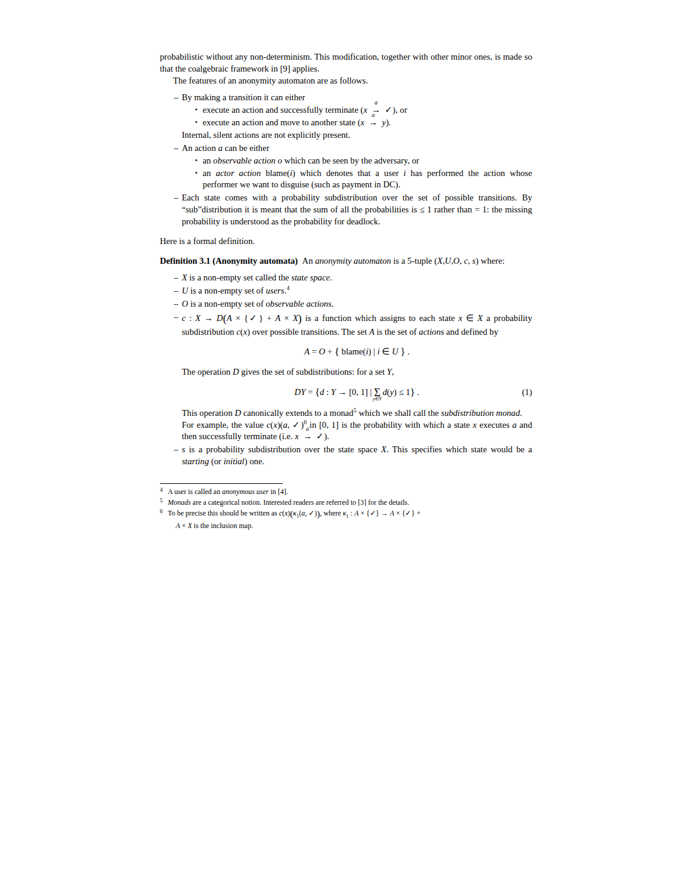probabilistic without any non-determinism. This modification, together with other minor ones, is made so that the coalgebraic framework in [9] applies.
The features of an anonymity automaton are as follows.
By making a transition it can either
execute an action and successfully terminate (x a→ ✓), or
execute an action and move to another state (x a→ y).
Internal, silent actions are not explicitly present.
An action a can be either
an observable action o which can be seen by the adversary, or
an actor action blame(i) which denotes that a user i has performed the action whose performer we want to disguise (such as payment in DC).
Each state comes with a probability subdistribution over the set of possible transitions. By “sub”distribution it is meant that the sum of all the probabilities is ≤ 1 rather than = 1: the missing probability is understood as the probability for deadlock.
Here is a formal definition.
Definition 3.1 (Anonymity automata) An anonymity automaton is a 5-tuple (X,U,O, c, s) where:
X is a non-empty set called the state space.
U is a non-empty set of users.4
O is a non-empty set of observable actions.
c : X → D(A × {✓} + A × X) is a function which assigns to each state x ∈ X a probability subdistribution c(x) over possible transitions. The set A is the set of actions and defined by
A = O + { blame(i) | i ∈ U } .
The operation D gives the set of subdistributions: for a set Y,
DY = {d : Y → [0, 1] | Σy∈Y d(y) ≤ 1} . (1)
This operation D canonically extends to a monad5 which we shall call the subdistribution monad.
For example, the value c(x)(a, ✓)6 in [0, 1] is the probability with which a state x executes a and then successfully terminate (i.e. x a→ ✓).
s is a probability subdistribution over the state space X. This specifies which state would be a starting (or initial) one.
4 A user is called an anonymous user in [4].
5 Monads are a categorical notion. Interested readers are referred to [3] for the details.
6 To be precise this should be written as c(x)(κ1(a, ✓)), where κ1 : A × {✓} → A × {✓} +
A × X is the inclusion map.